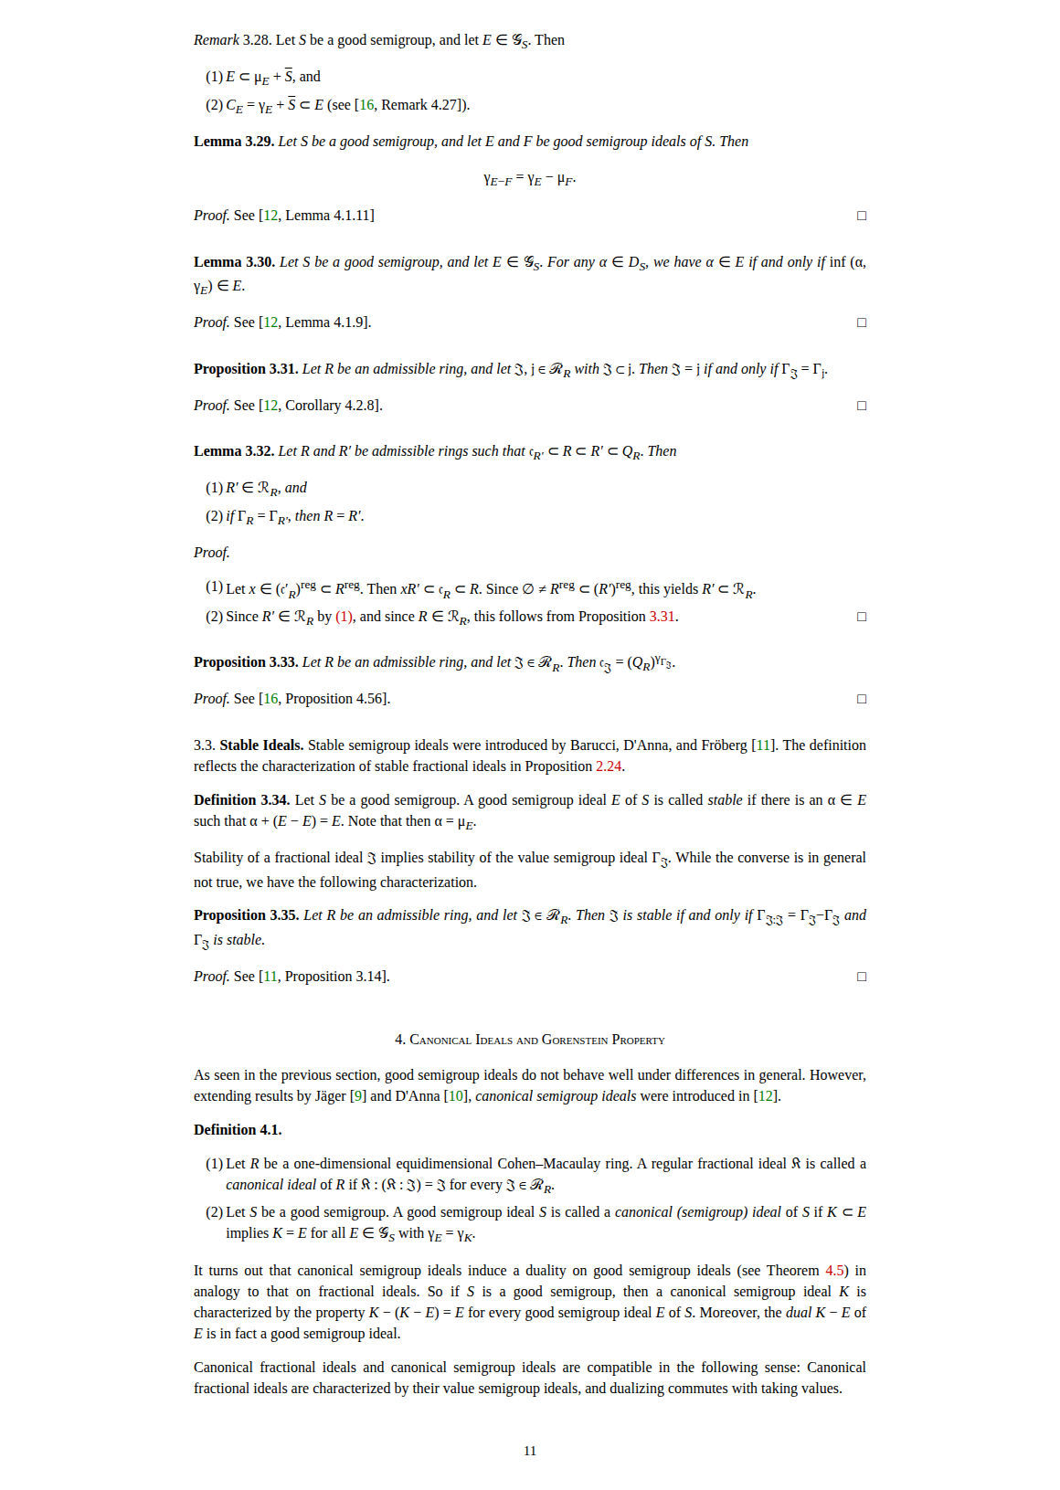Remark 3.28. Let S be a good semigroup, and let E ∈ 𝒢S. Then
(1) E ⊂ μE + S, and
(2) CE = γE + S ⊂ E (see [16, Remark 4.27]).
Lemma 3.29. Let S be a good semigroup, and let E and F be good semigroup ideals of S. Then
γE−F = γE − μF.
Proof. See [12, Lemma 4.1.11] □
Lemma 3.30. Let S be a good semigroup, and let E ∈ 𝒢S. For any α ∈ DS, we have α ∈ E if and only if inf (α, γE) ∈ E.
Proof. See [12, Lemma 4.1.9]. □
Proposition 3.31. Let R be an admissible ring, and let 𝔍, 𝔧 ∈ ℛR with 𝔍 ⊂ 𝔧. Then 𝔍 = 𝔧 if and only if Γ𝔍 = Γ𝔧.
Proof. See [12, Corollary 4.2.8]. □
Lemma 3.32. Let R and R′ be admissible rings such that 𝔠R′ ⊂ R ⊂ R′ ⊂ QR. Then
(1) R′ ∈ ℛR, and
(2) if ΓR = ΓR′, then R = R′.
Proof.
(1) Let x ∈ (𝔠′R)reg ⊂ Rreg. Then xR′ ⊂ 𝔠R ⊂ R. Since ∅ ≠ Rreg ⊂ (R′)reg, this yields R′ ⊂ ℛR.
(2) Since R′ ∈ ℛR by (1), and since R ∈ ℛR, this follows from Proposition 3.31. □
Proposition 3.33. Let R be an admissible ring, and let 𝔍 ∈ ℛR. Then 𝔠𝔍 = (QR)γΓ𝔍.
Proof. See [16, Proposition 4.56]. □
3.3. Stable Ideals. Stable semigroup ideals were introduced by Barucci, D'Anna, and Fröberg [11]. The definition reflects the characterization of stable fractional ideals in Proposition 2.24.
Definition 3.34. Let S be a good semigroup. A good semigroup ideal E of S is called stable if there is an α ∈ E such that α + (E − E) = E. Note that then α = μE.
Stability of a fractional ideal 𝔍 implies stability of the value semigroup ideal Γ𝔍. While the converse is in general not true, we have the following characterization.
Proposition 3.35. Let R be an admissible ring, and let 𝔍 ∈ ℛR. Then 𝔍 is stable if and only if Γ𝔍:𝔍 = Γ𝔍−Γ𝔍 and Γ𝔍 is stable.
Proof. See [11, Proposition 3.14]. □
4. Canonical Ideals and Gorenstein Property
As seen in the previous section, good semigroup ideals do not behave well under differences in general. However, extending results by Jäger [9] and D'Anna [10], canonical semigroup ideals were introduced in [12].
Definition 4.1.
(1) Let R be a one-dimensional equidimensional Cohen–Macaulay ring. A regular fractional ideal 𝔎 is called a canonical ideal of R if 𝔎 : (𝔎 : 𝔍) = 𝔍 for every 𝔍 ∈ ℛR.
(2) Let S be a good semigroup. A good semigroup ideal S is called a canonical (semigroup) ideal of S if K ⊂ E implies K = E for all E ∈ 𝒢S with γE = γK.
It turns out that canonical semigroup ideals induce a duality on good semigroup ideals (see Theorem 4.5) in analogy to that on fractional ideals. So if S is a good semigroup, then a canonical semigroup ideal K is characterized by the property K − (K − E) = E for every good semigroup ideal E of S. Moreover, the dual K − E of E is in fact a good semigroup ideal.
Canonical fractional ideals and canonical semigroup ideals are compatible in the following sense: Canonical fractional ideals are characterized by their value semigroup ideals, and dualizing commutes with taking values.
11